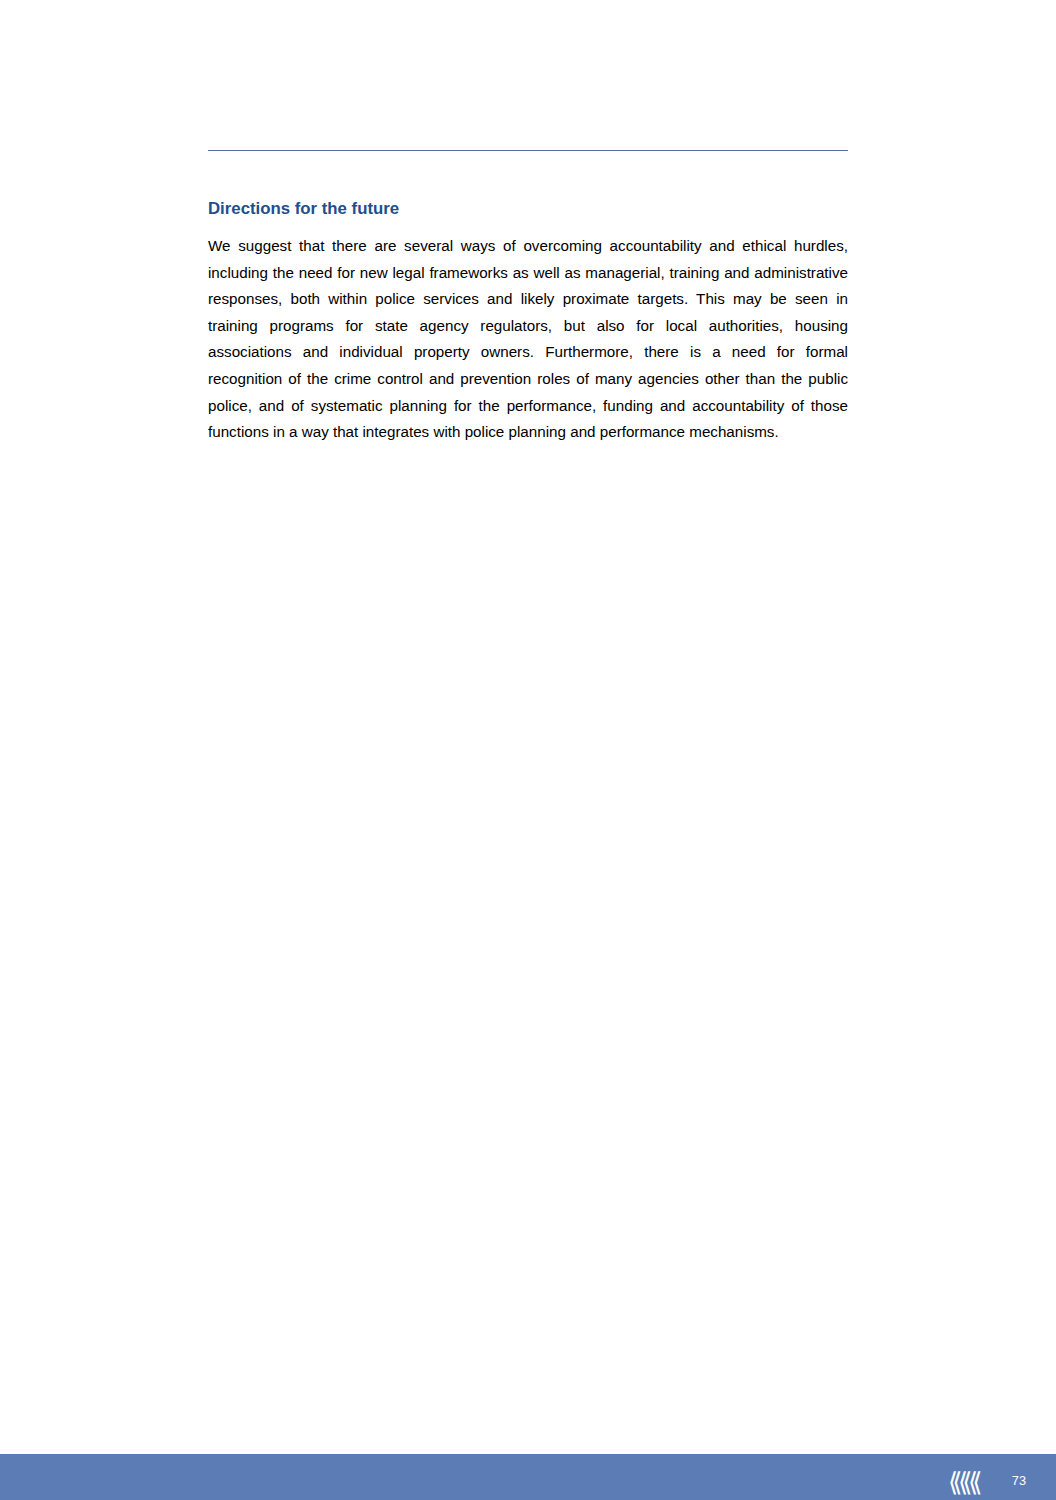Directions for the future
We suggest that there are several ways of overcoming accountability and ethical hurdles, including the need for new legal frameworks as well as managerial, training and administrative responses, both within police services and likely proximate targets. This may be seen in training programs for state agency regulators, but also for local authorities, housing associations and individual property owners. Furthermore, there is a need for formal recognition of the crime control and prevention roles of many agencies other than the public police, and of systematic planning for the performance, funding and accountability of those functions in a way that integrates with police planning and performance mechanisms.
⟪⟪⟪ 73